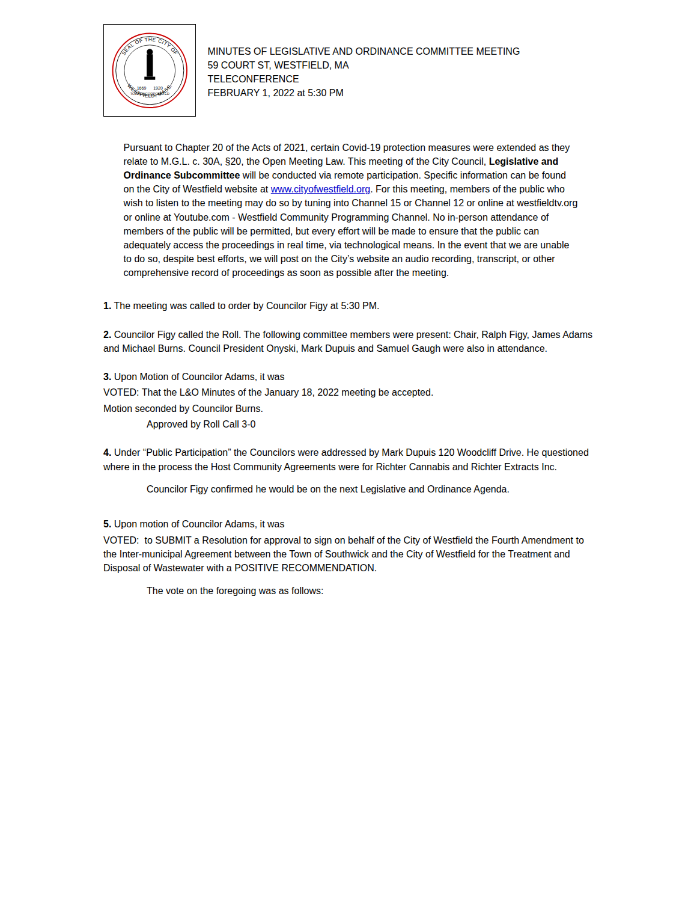SEAL OF THE CITY OF WESTFIELD, MASS. 1669 1920 TOWN INCORPORATED
MINUTES OF LEGISLATIVE AND ORDINANCE COMMITTEE MEETING
59 COURT ST, WESTFIELD, MA
TELECONFERENCE
FEBRUARY 1, 2022 at 5:30 PM
Pursuant to Chapter 20 of the Acts of 2021, certain Covid-19 protection measures were extended as they relate to M.G.L. c. 30A, §20, the Open Meeting Law. This meeting of the City Council, Legislative and Ordinance Subcommittee will be conducted via remote participation. Specific information can be found on the City of Westfield website at www.cityofwestfield.org. For this meeting, members of the public who wish to listen to the meeting may do so by tuning into Channel 15 or Channel 12 or online at westfieldtv.org or online at Youtube.com - Westfield Community Programming Channel. No in-person attendance of members of the public will be permitted, but every effort will be made to ensure that the public can adequately access the proceedings in real time, via technological means. In the event that we are unable to do so, despite best efforts, we will post on the City’s website an audio recording, transcript, or other comprehensive record of proceedings as soon as possible after the meeting.
1. The meeting was called to order by Councilor Figy at 5:30 PM.
2. Councilor Figy called the Roll. The following committee members were present: Chair, Ralph Figy, James Adams and Michael Burns. Council President Onyski, Mark Dupuis and Samuel Gaugh were also in attendance.
3. Upon Motion of Councilor Adams, it was
VOTED: That the L&O Minutes of the January 18, 2022 meeting be accepted.
Motion seconded by Councilor Burns.
Approved by Roll Call 3-0
4. Under “Public Participation” the Councilors were addressed by Mark Dupuis 120 Woodcliff Drive. He questioned where in the process the Host Community Agreements were for Richter Cannabis and Richter Extracts Inc.
Councilor Figy confirmed he would be on the next Legislative and Ordinance Agenda.
5. Upon motion of Councilor Adams, it was
VOTED: to SUBMIT a Resolution for approval to sign on behalf of the City of Westfield the Fourth Amendment to the Inter-municipal Agreement between the Town of Southwick and the City of Westfield for the Treatment and Disposal of Wastewater with a POSITIVE RECOMMENDATION.
The vote on the foregoing was as follows: